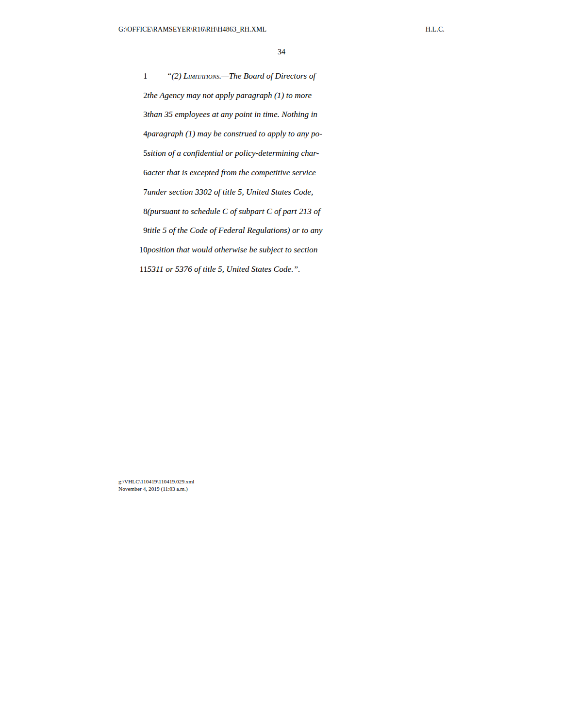G:\OFFICE\RAMSEYER\R16\RH\H4863_RH.XML
H.L.C.
34
| 1 | “(2) Limitations. —The Board of Directors of |
| 2 | the Agency may not apply paragraph (1) to more |
| 3 | than 35 employees at any point in time. Nothing in |
| 4 | paragraph (1) may be construed to apply to any po- |
| 5 | sition of a confidential or policy-determining char- |
| 6 | acter that is excepted from the competitive service |
| 7 | under section 3302 of title 5, United States Code, |
| 8 | (pursuant to schedule C of subpart C of part 213 of |
| 9 | title 5 of the Code of Federal Regulations) or to any |
| 10 | position that would otherwise be subject to section |
| 11 | 5311 or 5376 of title 5, United States Code.”. |
g:\VHLC\110419\110419.029.xml
November 4, 2019 (11:03 a.m.)